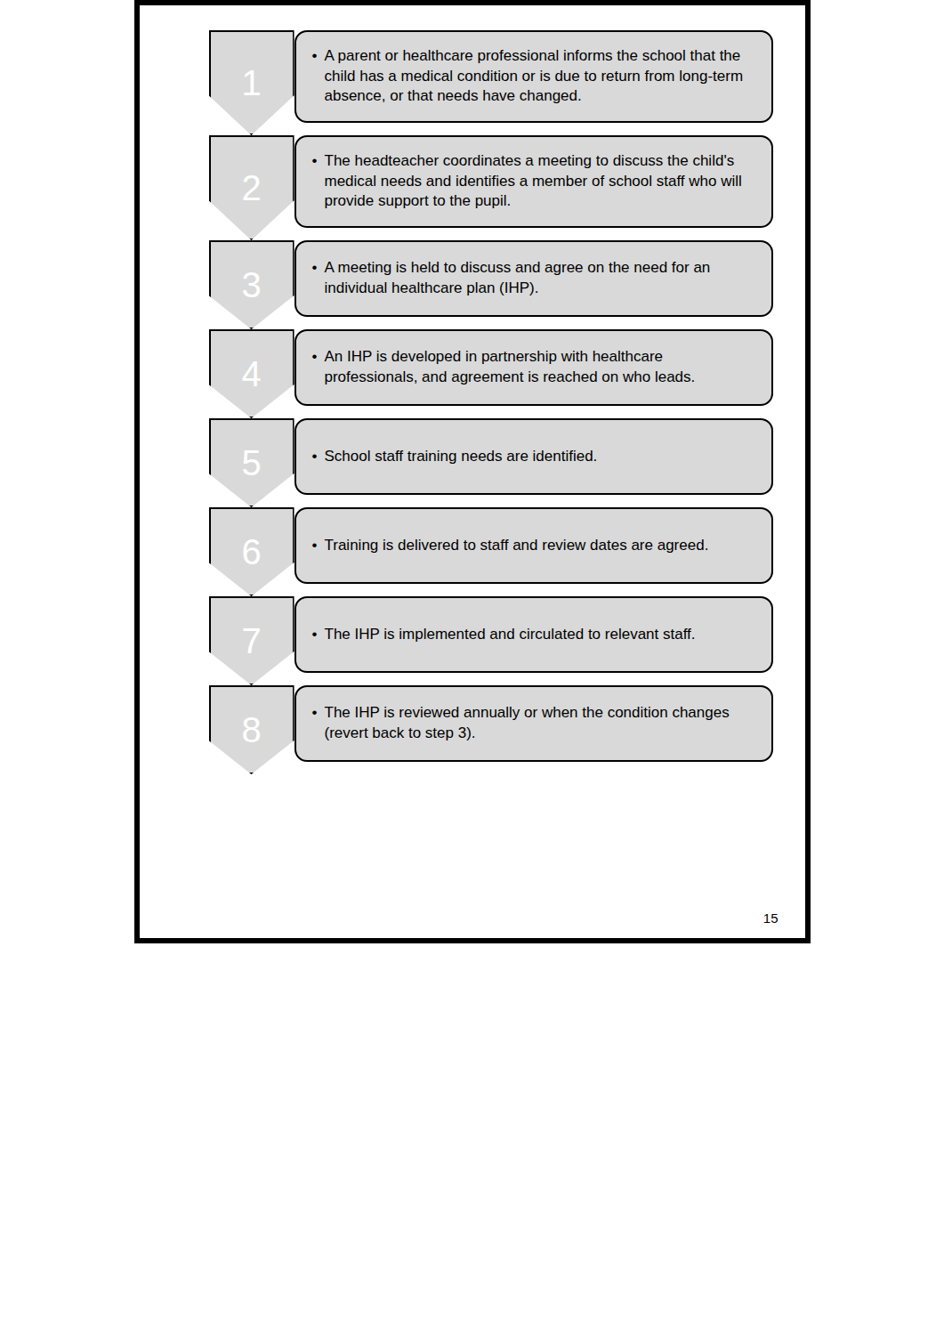1
A parent or healthcare professional informs the school that the child has a medical condition or is due to return from long-term absence, or that needs have changed.
2
The headteacher coordinates a meeting to discuss the child's medical needs and identifies a member of school staff who will provide support to the pupil.
3
A meeting is held to discuss and agree on the need for an individual healthcare plan (IHP).
4
An IHP is developed in partnership with healthcare professionals, and agreement is reached on who leads.
5
School staff training needs are identified.
6
Training is delivered to staff and review dates are agreed.
7
The IHP is implemented and circulated to relevant staff.
8
The IHP is reviewed annually or when the condition changes (revert back to step 3).
15